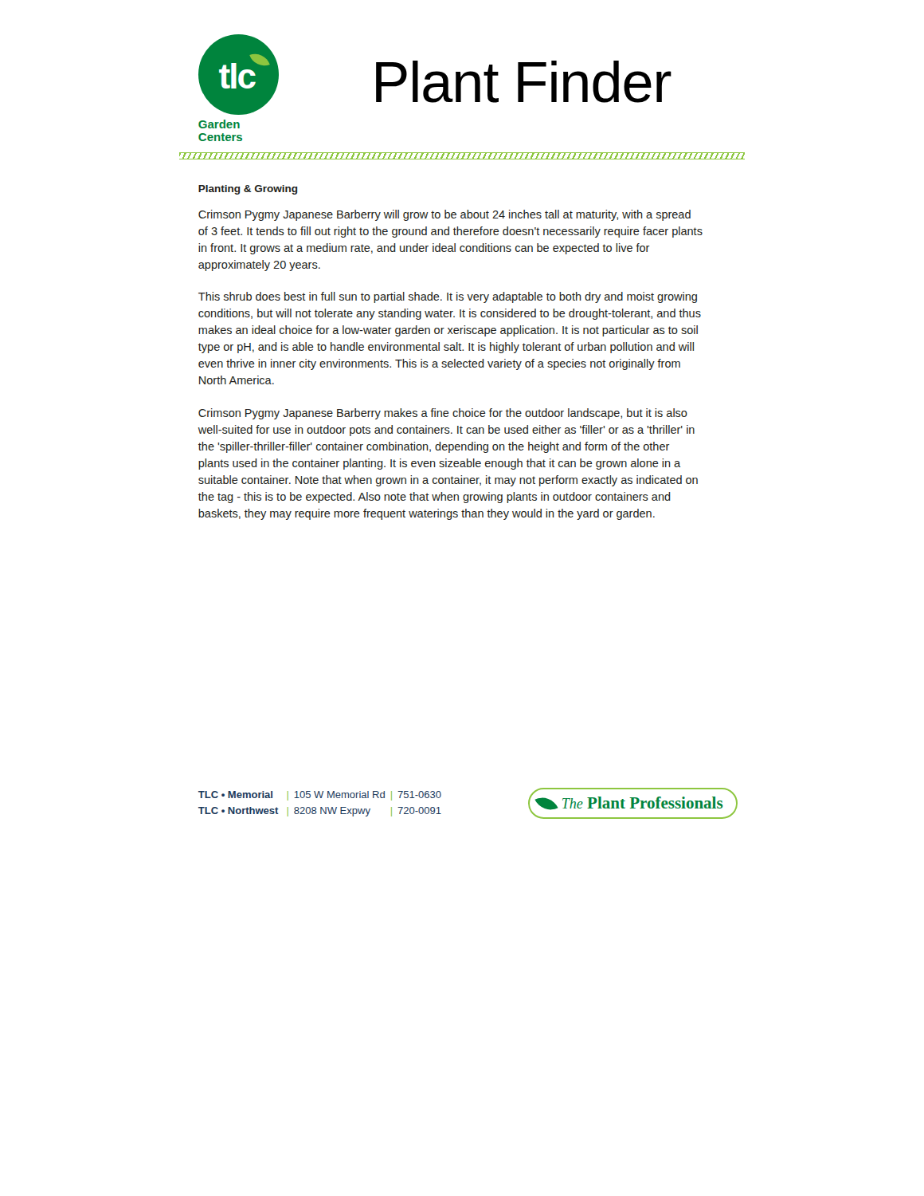tlc
Garden
Centers
Plant Finder
Planting & Growing
Crimson Pygmy Japanese Barberry will grow to be about 24 inches tall at maturity, with a spread of 3 feet. It tends to fill out right to the ground and therefore doesn't necessarily require facer plants in front. It grows at a medium rate, and under ideal conditions can be expected to live for approximately 20 years.
This shrub does best in full sun to partial shade. It is very adaptable to both dry and moist growing conditions, but will not tolerate any standing water. It is considered to be drought-tolerant, and thus makes an ideal choice for a low-water garden or xeriscape application. It is not particular as to soil type or pH, and is able to handle environmental salt. It is highly tolerant of urban pollution and will even thrive in inner city environments. This is a selected variety of a species not originally from North America.
Crimson Pygmy Japanese Barberry makes a fine choice for the outdoor landscape, but it is also well-suited for use in outdoor pots and containers. It can be used either as 'filler' or as a 'thriller' in the 'spiller-thriller-filler' container combination, depending on the height and form of the other plants used in the container planting. It is even sizeable enough that it can be grown alone in a suitable container. Note that when grown in a container, it may not perform exactly as indicated on the tag - this is to be expected. Also note that when growing plants in outdoor containers and baskets, they may require more frequent waterings than they would in the yard or garden.
| TLC • Memorial | / | 105 W Memorial Rd | / | 751-0630 |
| TLC • Northwest | / | 8208 NW Expwy | / | 720-0091 |
The Plant Professionals